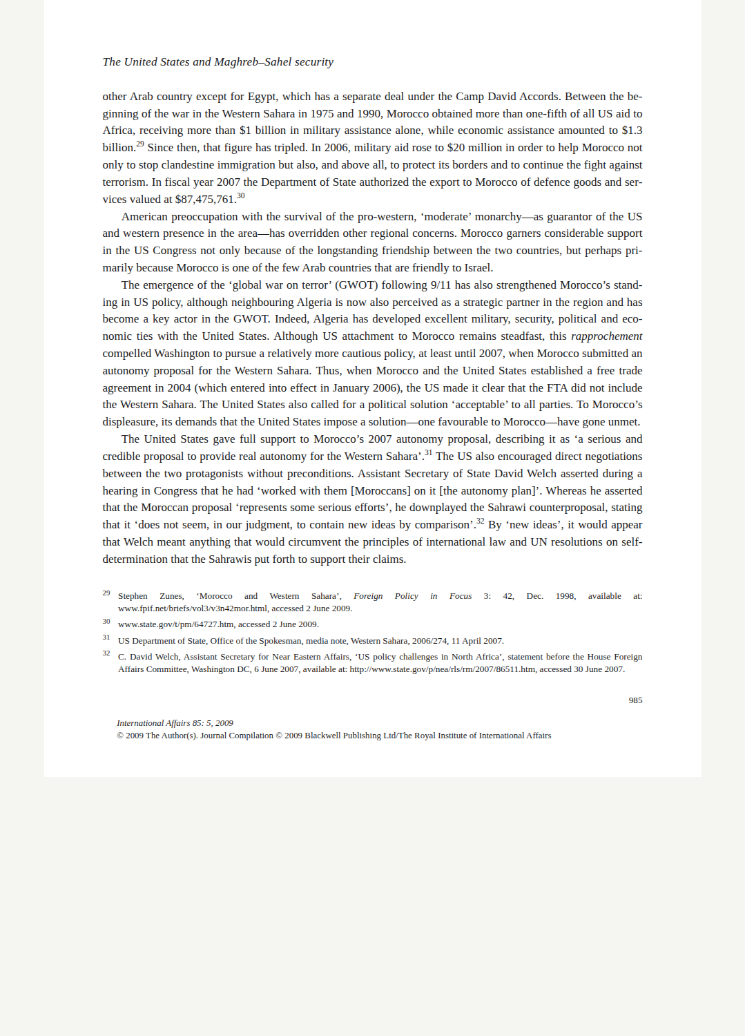The United States and Maghreb–Sahel security
other Arab country except for Egypt, which has a separate deal under the Camp David Accords. Between the beginning of the war in the Western Sahara in 1975 and 1990, Morocco obtained more than one-fifth of all US aid to Africa, receiving more than $1 billion in military assistance alone, while economic assistance amounted to $1.3 billion.29 Since then, that figure has tripled. In 2006, military aid rose to $20 million in order to help Morocco not only to stop clandestine immigration but also, and above all, to protect its borders and to continue the fight against terrorism. In fiscal year 2007 the Department of State authorized the export to Morocco of defence goods and services valued at $87,475,761.30
American preoccupation with the survival of the pro-western, ‘moderate’ monarchy—as guarantor of the US and western presence in the area—has overridden other regional concerns. Morocco garners considerable support in the US Congress not only because of the longstanding friendship between the two countries, but perhaps primarily because Morocco is one of the few Arab countries that are friendly to Israel.
The emergence of the ‘global war on terror’ (GWOT) following 9/11 has also strengthened Morocco’s standing in US policy, although neighbouring Algeria is now also perceived as a strategic partner in the region and has become a key actor in the GWOT. Indeed, Algeria has developed excellent military, security, political and economic ties with the United States. Although US attachment to Morocco remains steadfast, this rapprochement compelled Washington to pursue a relatively more cautious policy, at least until 2007, when Morocco submitted an autonomy proposal for the Western Sahara. Thus, when Morocco and the United States established a free trade agreement in 2004 (which entered into effect in January 2006), the US made it clear that the FTA did not include the Western Sahara. The United States also called for a political solution ‘acceptable’ to all parties. To Morocco’s displeasure, its demands that the United States impose a solution—one favourable to Morocco—have gone unmet.
The United States gave full support to Morocco’s 2007 autonomy proposal, describing it as ‘a serious and credible proposal to provide real autonomy for the Western Sahara’.31 The US also encouraged direct negotiations between the two protagonists without preconditions. Assistant Secretary of State David Welch asserted during a hearing in Congress that he had ‘worked with them [Moroccans] on it [the autonomy plan]’. Whereas he asserted that the Moroccan proposal ‘represents some serious efforts’, he downplayed the Sahrawi counterproposal, stating that it ‘does not seem, in our judgment, to contain new ideas by comparison’.32 By ‘new ideas’, it would appear that Welch meant anything that would circumvent the principles of international law and UN resolutions on self-determination that the Sahrawis put forth to support their claims.
Stephen Zunes, ‘Morocco and Western Sahara’, Foreign Policy in Focus 3: 42, Dec. 1998, available at: www.fpif.net/briefs/vol3/v3n42mor.html, accessed 2 June 2009.
www.state.gov/t/pm/64727.htm, accessed 2 June 2009.
US Department of State, Office of the Spokesman, media note, Western Sahara, 2006/274, 11 April 2007.
C. David Welch, Assistant Secretary for Near Eastern Affairs, ‘US policy challenges in North Africa’, statement before the House Foreign Affairs Committee, Washington DC, 6 June 2007, available at: http://www.state.gov/p/nea/rls/rm/2007/86511.htm, accessed 30 June 2007.
985
International Affairs 85: 5, 2009
© 2009 The Author(s). Journal Compilation © 2009 Blackwell Publishing Ltd/The Royal Institute of International Affairs